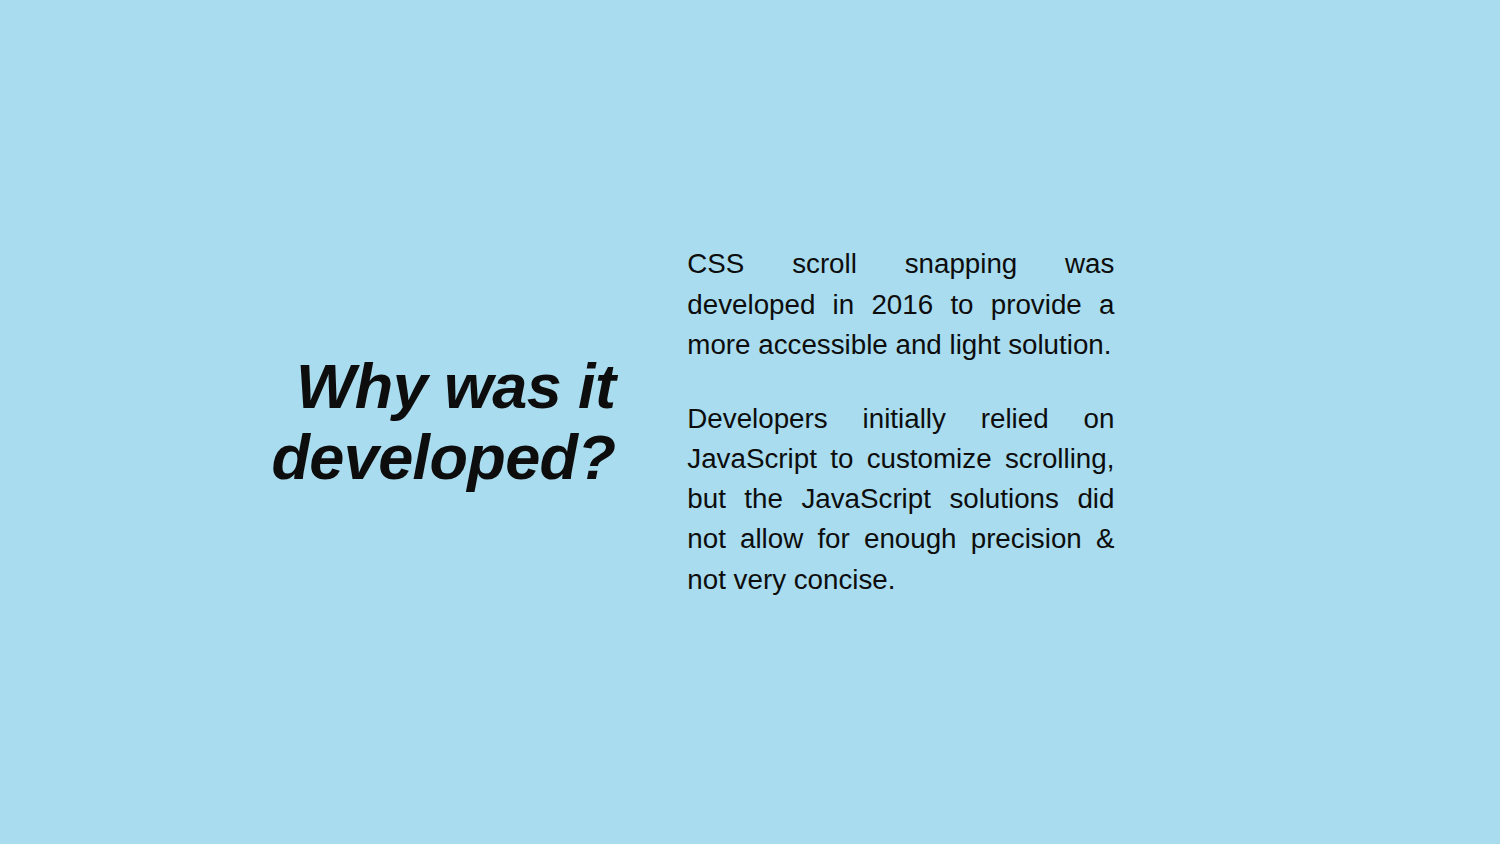Why was it developed?
CSS scroll snapping was developed in 2016 to provide a more accessible and light solution.
Developers initially relied on JavaScript to customize scrolling, but the JavaScript solutions did not allow for enough precision & not very concise.